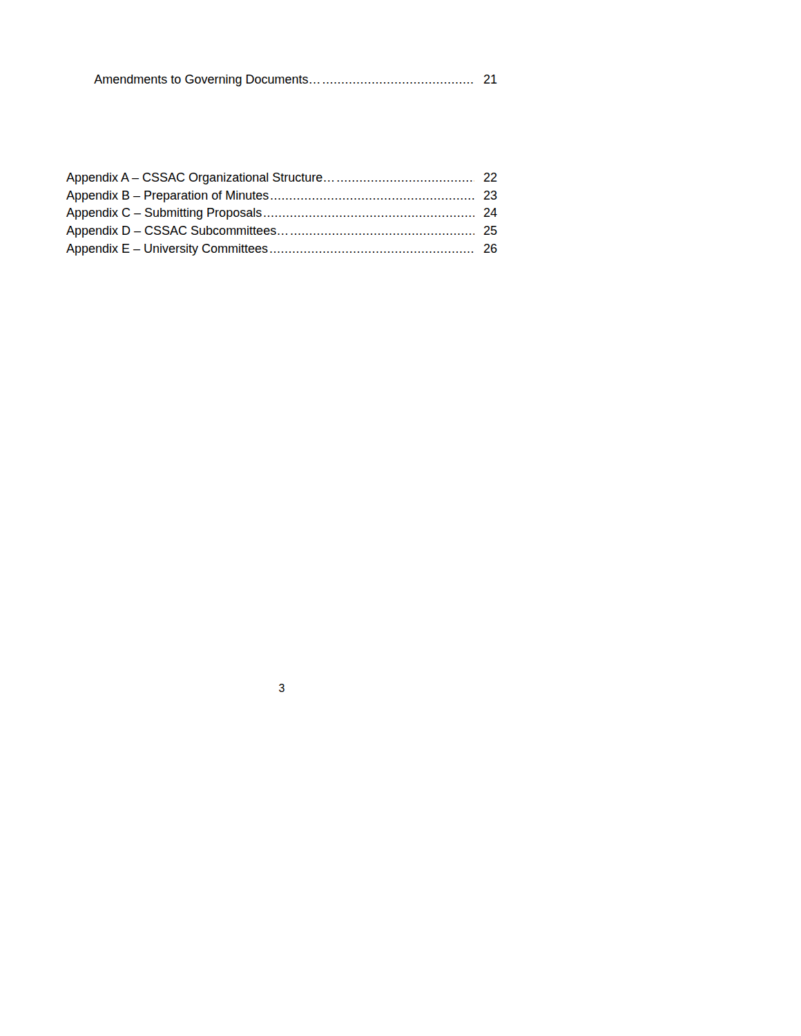Amendments to Governing Documents… ................................................................ 21
Appendix A – CSSAC Organizational Structure… .......................................................... 22
Appendix B – Preparation of Minutes ....................................................................... 23
Appendix C – Submitting Proposals ......................................................................... 24
Appendix D – CSSAC Subcommittees… ......................................................................... 25
Appendix E – University Committees ......................................................................... 26
3